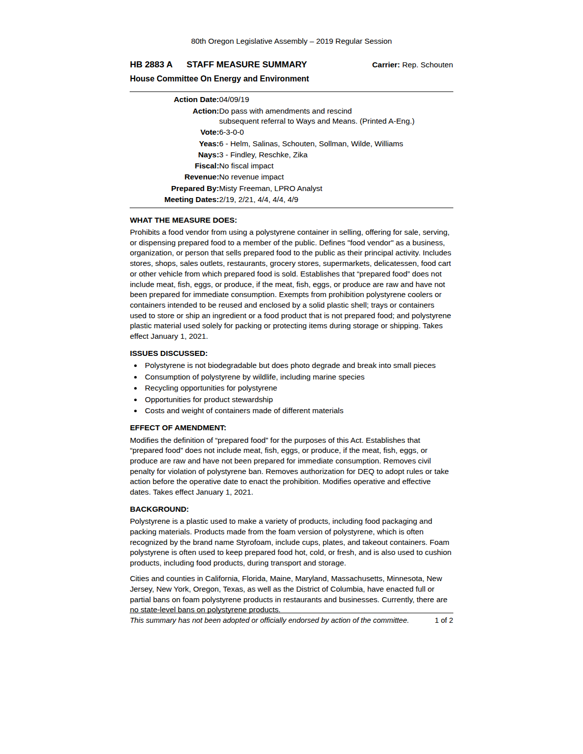80th Oregon Legislative Assembly – 2019 Regular Session
HB 2883 ASTAFF MEASURE SUMMARY
Carrier: Rep. Schouten
House Committee On Energy and Environment
| Action Date: | 04/09/19 |
| Action: | Do pass with amendments and rescind subsequent referral to Ways and Means. (Printed A-Eng.) |
| Vote: | 6-3-0-0 |
| Yeas: | 6 - Helm, Salinas, Schouten, Sollman, Wilde, Williams |
| Nays: | 3 - Findley, Reschke, Zika |
| Fiscal: | No fiscal impact |
| Revenue: | No revenue impact |
| Prepared By: | Misty Freeman, LPRO Analyst |
| Meeting Dates: | 2/19, 2/21, 4/4, 4/4, 4/9 |
What the Measure Does:
Prohibits a food vendor from using a polystyrene container in selling, offering for sale, serving, or dispensing prepared food to a member of the public. Defines "food vendor" as a business, organization, or person that sells prepared food to the public as their principal activity. Includes stores, shops, sales outlets, restaurants, grocery stores, supermarkets, delicatessen, food cart or other vehicle from which prepared food is sold. Establishes that “prepared food” does not include meat, fish, eggs, or produce, if the meat, fish, eggs, or produce are raw and have not been prepared for immediate consumption. Exempts from prohibition polystyrene coolers or containers intended to be reused and enclosed by a solid plastic shell; trays or containers used to store or ship an ingredient or a food product that is not prepared food; and polystyrene plastic material used solely for packing or protecting items during storage or shipping. Takes effect January 1, 2021.
Issues Discussed:
Polystyrene is not biodegradable but does photo degrade and break into small pieces
Consumption of polystyrene by wildlife, including marine species
Recycling opportunities for polystyrene
Opportunities for product stewardship
Costs and weight of containers made of different materials
Effect of Amendment:
Modifies the definition of “prepared food” for the purposes of this Act. Establishes that “prepared food” does not include meat, fish, eggs, or produce, if the meat, fish, eggs, or produce are raw and have not been prepared for immediate consumption. Removes civil penalty for violation of polystyrene ban. Removes authorization for DEQ to adopt rules or take action before the operative date to enact the prohibition. Modifies operative and effective dates. Takes effect January 1, 2021.
Background:
Polystyrene is a plastic used to make a variety of products, including food packaging and packing materials. Products made from the foam version of polystyrene, which is often recognized by the brand name Styrofoam, include cups, plates, and takeout containers. Foam polystyrene is often used to keep prepared food hot, cold, or fresh, and is also used to cushion products, including food products, during transport and storage.
Cities and counties in California, Florida, Maine, Maryland, Massachusetts, Minnesota, New Jersey, New York, Oregon, Texas, as well as the District of Columbia, have enacted full or partial bans on foam polystyrene products in restaurants and businesses. Currently, there are no state-level bans on polystyrene products.
This summary has not been adopted or officially endorsed by action of the committee. 1 of 2